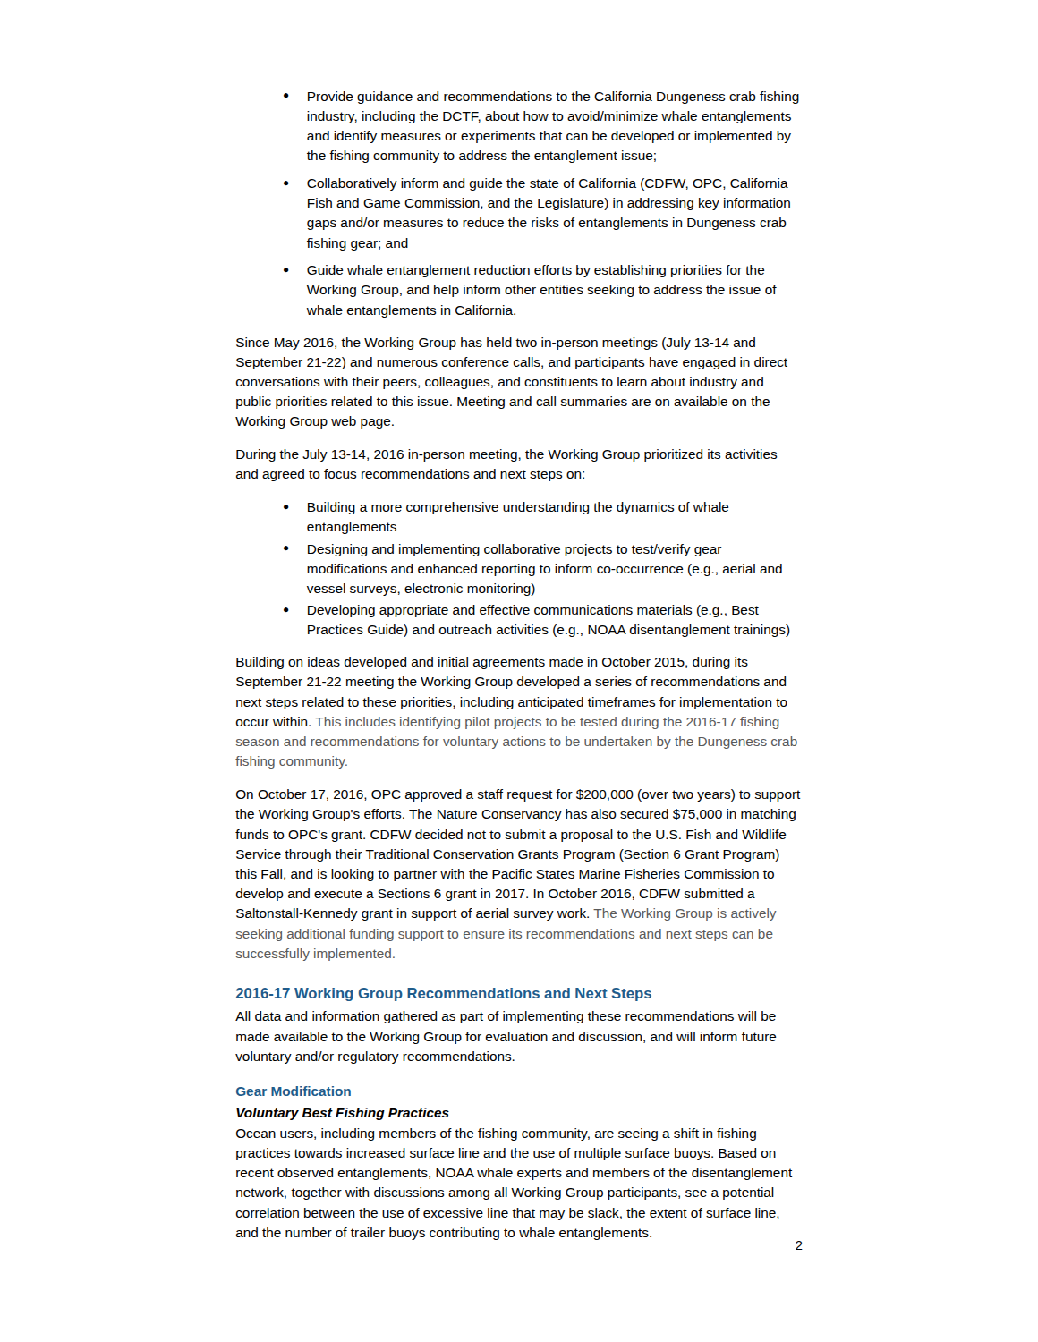Provide guidance and recommendations to the California Dungeness crab fishing industry, including the DCTF, about how to avoid/minimize whale entanglements and identify measures or experiments that can be developed or implemented by the fishing community to address the entanglement issue;
Collaboratively inform and guide the state of California (CDFW, OPC, California Fish and Game Commission, and the Legislature) in addressing key information gaps and/or measures to reduce the risks of entanglements in Dungeness crab fishing gear; and
Guide whale entanglement reduction efforts by establishing priorities for the Working Group, and help inform other entities seeking to address the issue of whale entanglements in California.
Since May 2016, the Working Group has held two in-person meetings (July 13-14 and September 21-22) and numerous conference calls, and participants have engaged in direct conversations with their peers, colleagues, and constituents to learn about industry and public priorities related to this issue. Meeting and call summaries are on available on the Working Group web page.
During the July 13-14, 2016 in-person meeting, the Working Group prioritized its activities and agreed to focus recommendations and next steps on:
Building a more comprehensive understanding the dynamics of whale entanglements
Designing and implementing collaborative projects to test/verify gear modifications and enhanced reporting to inform co-occurrence (e.g., aerial and vessel surveys, electronic monitoring)
Developing appropriate and effective communications materials (e.g., Best Practices Guide) and outreach activities (e.g., NOAA disentanglement trainings)
Building on ideas developed and initial agreements made in October 2015, during its September 21-22 meeting the Working Group developed a series of recommendations and next steps related to these priorities, including anticipated timeframes for implementation to occur within. This includes identifying pilot projects to be tested during the 2016-17 fishing season and recommendations for voluntary actions to be undertaken by the Dungeness crab fishing community.
On October 17, 2016, OPC approved a staff request for $200,000 (over two years) to support the Working Group's efforts. The Nature Conservancy has also secured $75,000 in matching funds to OPC's grant. CDFW decided not to submit a proposal to the U.S. Fish and Wildlife Service through their Traditional Conservation Grants Program (Section 6 Grant Program) this Fall, and is looking to partner with the Pacific States Marine Fisheries Commission to develop and execute a Sections 6 grant in 2017. In October 2016, CDFW submitted a Saltonstall-Kennedy grant in support of aerial survey work. The Working Group is actively seeking additional funding support to ensure its recommendations and next steps can be successfully implemented.
2016-17 Working Group Recommendations and Next Steps
All data and information gathered as part of implementing these recommendations will be made available to the Working Group for evaluation and discussion, and will inform future voluntary and/or regulatory recommendations.
Gear Modification
Voluntary Best Fishing Practices
Ocean users, including members of the fishing community, are seeing a shift in fishing practices towards increased surface line and the use of multiple surface buoys. Based on recent observed entanglements, NOAA whale experts and members of the disentanglement network, together with discussions among all Working Group participants, see a potential correlation between the use of excessive line that may be slack, the extent of surface line, and the number of trailer buoys contributing to whale entanglements.
2